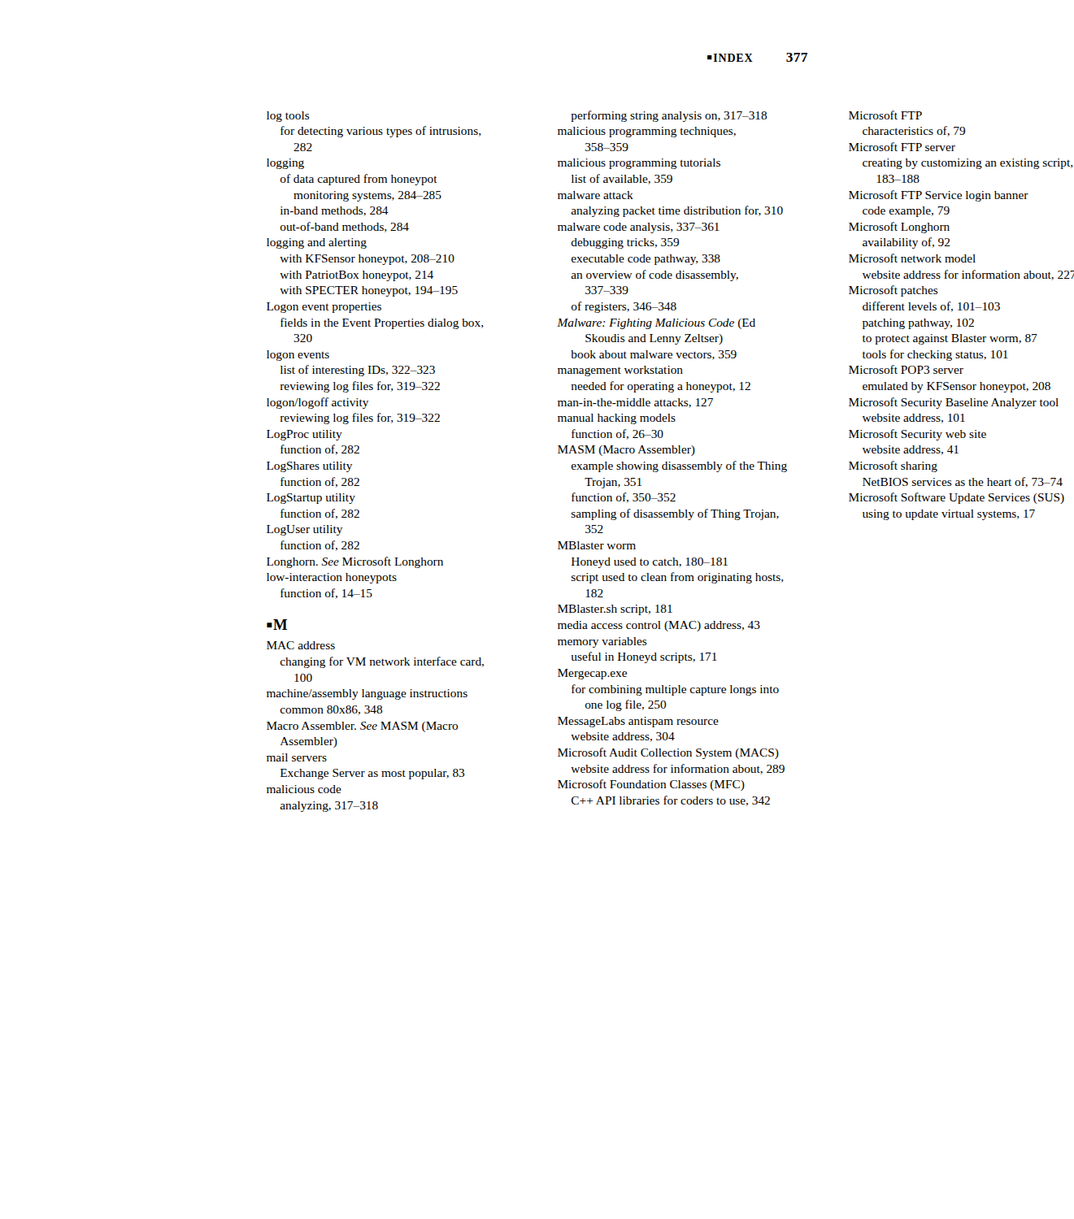INDEX 377
log tools
for detecting various types of intrusions,
282
logging
of data captured from honeypot
monitoring systems, 284–285
in-band methods, 284
out-of-band methods, 284
logging and alerting
with KFSensor honeypot, 208–210
with PatriotBox honeypot, 214
with SPECTER honeypot, 194–195
Logon event properties
fields in the Event Properties dialog box,
320
logon events
list of interesting IDs, 322–323
reviewing log files for, 319–322
logon/logoff activity
reviewing log files for, 319–322
LogProc utility
function of, 282
LogShares utility
function of, 282
LogStartup utility
function of, 282
LogUser utility
function of, 282
Longhorn. See Microsoft Longhorn
low-interaction honeypots
function of, 14–15
M
MAC address
changing for VM network interface card,
100
machine/assembly language instructions
common 80x86, 348
Macro Assembler. See MASM (Macro
Assembler)
mail servers
Exchange Server as most popular, 83
malicious code
analyzing, 317–318
performing string analysis on, 317–318
malicious programming techniques,
358–359
malicious programming tutorials
list of available, 359
malware attack
analyzing packet time distribution for, 310
malware code analysis, 337–361
debugging tricks, 359
executable code pathway, 338
an overview of code disassembly,
337–339
of registers, 346–348
Malware: Fighting Malicious Code (Ed
Skoudis and Lenny Zeltser)
book about malware vectors, 359
management workstation
needed for operating a honeypot, 12
man-in-the-middle attacks, 127
manual hacking models
function of, 26–30
MASM (Macro Assembler)
example showing disassembly of the Thing
Trojan, 351
function of, 350–352
sampling of disassembly of Thing Trojan,
352
MBlaster worm
Honeyd used to catch, 180–181
script used to clean from originating hosts,
182
MBlaster.sh script, 181
media access control (MAC) address, 43
memory variables
useful in Honeyd scripts, 171
Mergecap.exe
for combining multiple capture longs into
one log file, 250
MessageLabs antispam resource
website address, 304
Microsoft Audit Collection System (MACS)
website address for information about, 289
Microsoft Foundation Classes (MFC)
C++ API libraries for coders to use, 342
Microsoft FTP
characteristics of, 79
Microsoft FTP server
creating by customizing an existing script,
183–188
Microsoft FTP Service login banner
code example, 79
Microsoft Longhorn
availability of, 92
Microsoft network model
website address for information about, 227
Microsoft patches
different levels of, 101–103
patching pathway, 102
to protect against Blaster worm, 87
tools for checking status, 101
Microsoft POP3 server
emulated by KFSensor honeypot, 208
Microsoft Security Baseline Analyzer tool
website address, 101
Microsoft Security web site
website address, 41
Microsoft sharing
NetBIOS services as the heart of, 73–74
Microsoft Software Update Services (SUS)
using to update virtual systems, 17